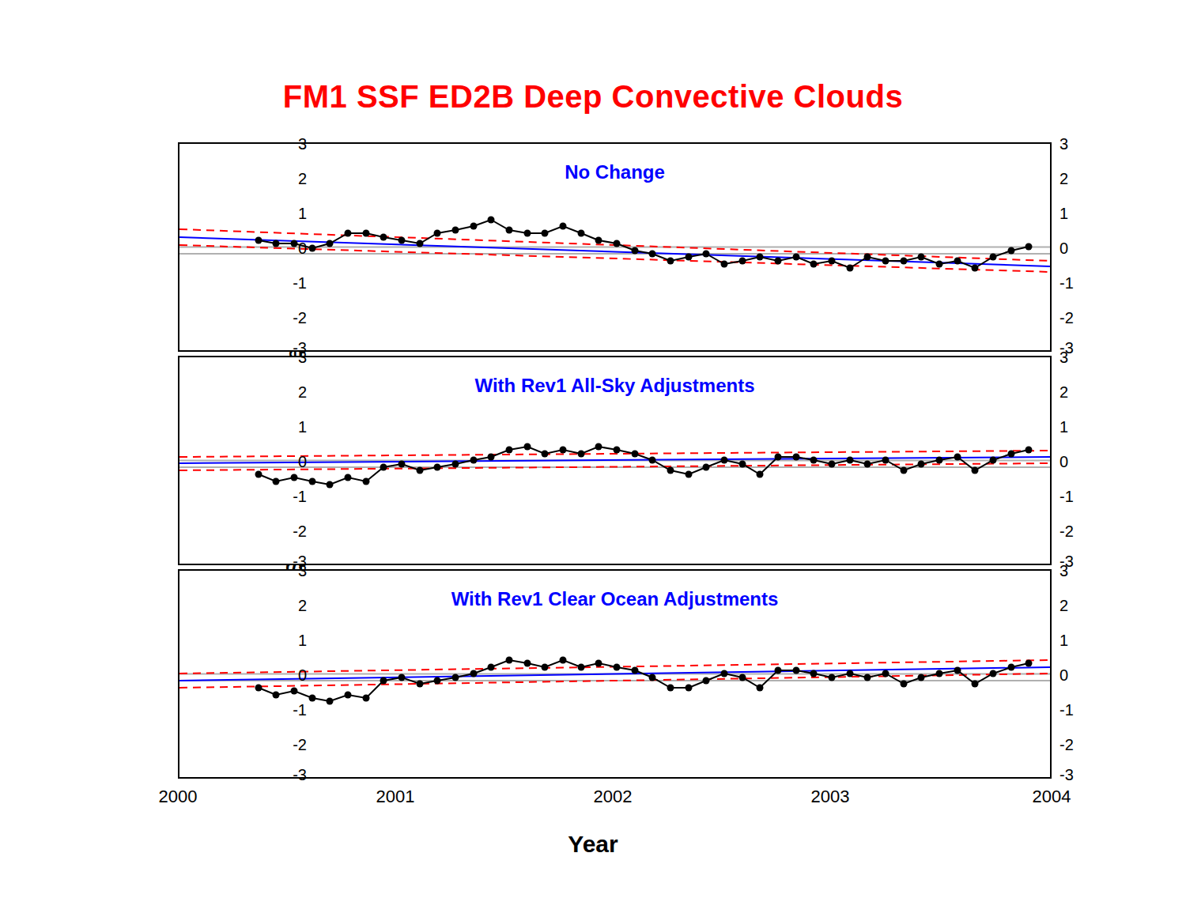FM1 SSF ED2B Deep Convective Clouds
Overhead Sun Albedo Relative Anomaly (%)
Year
No Change
3
2
1
0
-1
-2
-3
3
2
1
0
-1
-2
-3
With Rev1 All-Sky Adjustments
3
2
1
0
-1
-2
-3
3
2
1
0
-1
-2
-3
With Rev1 Clear Ocean Adjustments
3
2
1
0
-1
-2
-3
3
2
1
0
-1
-2
-3
2000
2001
2002
2003
2004